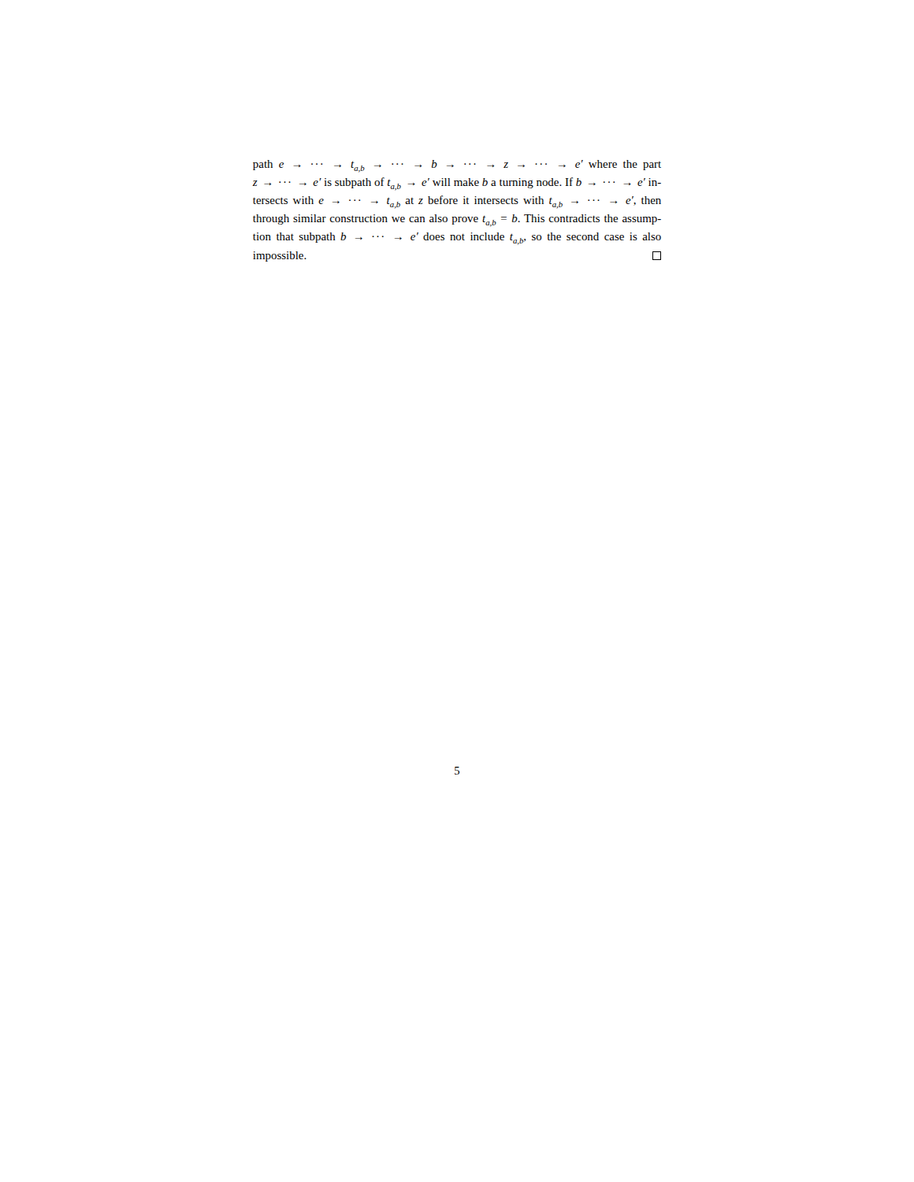path e → ··· → ta,b → ··· → b → ··· → z → ··· → e′ where the part z → ··· → e′ is subpath of ta,b → e′ will make b a turning node. If b → ··· → e′ intersects with e → ··· → ta,b at z before it intersects with ta,b → ··· → e′, then through similar construction we can also prove ta,b = b. This contradicts the assumption that subpath b → ··· → e′ does not include ta,b, so the second case is also impossible.
5